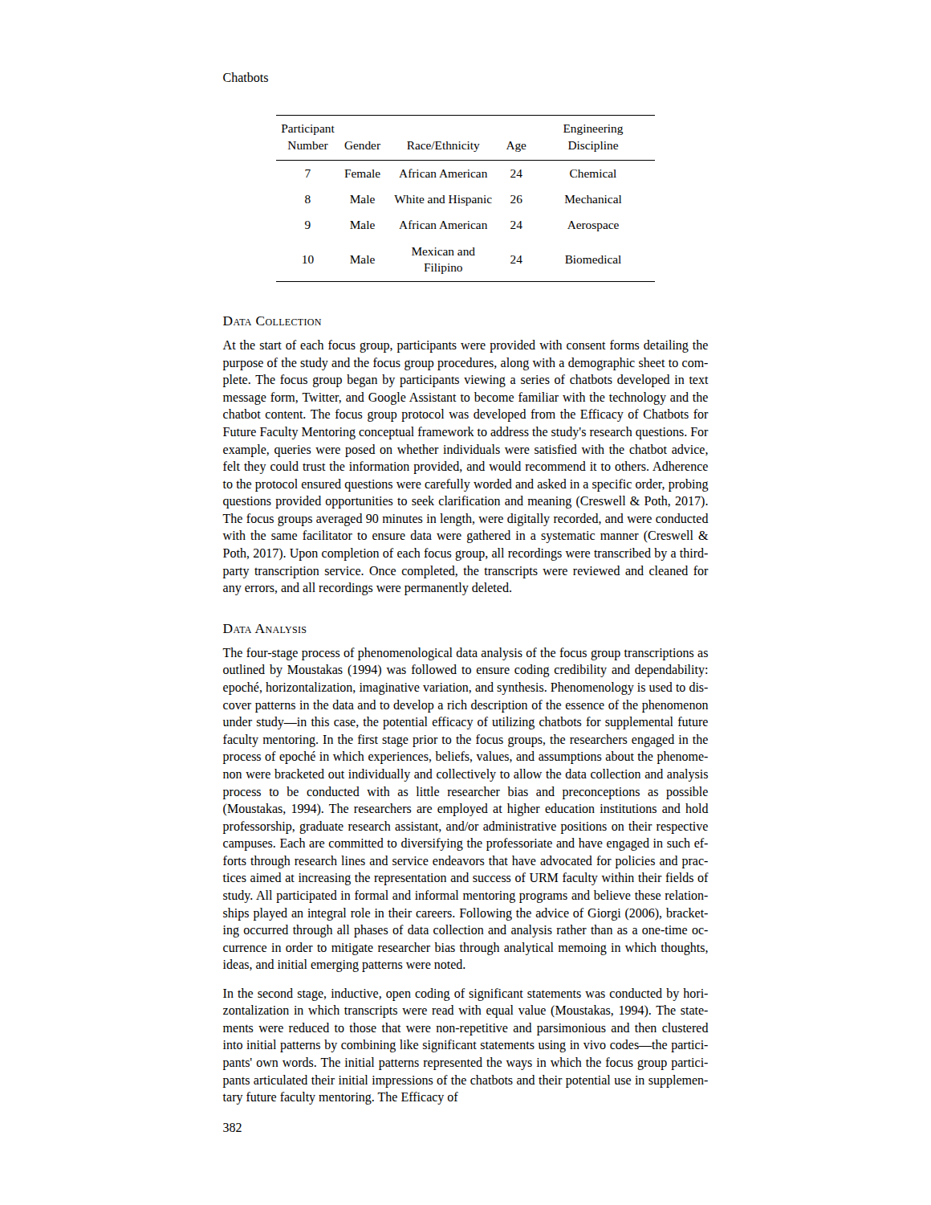Chatbots
| Participant Number | Gender | Race/Ethnicity | Age | Engineering Discipline |
| --- | --- | --- | --- | --- |
| 7 | Female | African American | 24 | Chemical |
| 8 | Male | White and Hispanic | 26 | Mechanical |
| 9 | Male | African American | 24 | Aerospace |
| 10 | Male | Mexican and Filipino | 24 | Biomedical |
Data Collection
At the start of each focus group, participants were provided with consent forms detailing the purpose of the study and the focus group procedures, along with a demographic sheet to complete. The focus group began by participants viewing a series of chatbots developed in text message form, Twitter, and Google Assistant to become familiar with the technology and the chatbot content. The focus group protocol was developed from the Efficacy of Chatbots for Future Faculty Mentoring conceptual framework to address the study's research questions. For example, queries were posed on whether individuals were satisfied with the chatbot advice, felt they could trust the information provided, and would recommend it to others. Adherence to the protocol ensured questions were carefully worded and asked in a specific order, probing questions provided opportunities to seek clarification and meaning (Creswell & Poth, 2017). The focus groups averaged 90 minutes in length, were digitally recorded, and were conducted with the same facilitator to ensure data were gathered in a systematic manner (Creswell & Poth, 2017). Upon completion of each focus group, all recordings were transcribed by a third-party transcription service. Once completed, the transcripts were reviewed and cleaned for any errors, and all recordings were permanently deleted.
Data Analysis
The four-stage process of phenomenological data analysis of the focus group transcriptions as outlined by Moustakas (1994) was followed to ensure coding credibility and dependability: epoché, horizontalization, imaginative variation, and synthesis. Phenomenology is used to discover patterns in the data and to develop a rich description of the essence of the phenomenon under study—in this case, the potential efficacy of utilizing chatbots for supplemental future faculty mentoring. In the first stage prior to the focus groups, the researchers engaged in the process of epoché in which experiences, beliefs, values, and assumptions about the phenomenon were bracketed out individually and collectively to allow the data collection and analysis process to be conducted with as little researcher bias and preconceptions as possible (Moustakas, 1994). The researchers are employed at higher education institutions and hold professorship, graduate research assistant, and/or administrative positions on their respective campuses. Each are committed to diversifying the professoriate and have engaged in such efforts through research lines and service endeavors that have advocated for policies and practices aimed at increasing the representation and success of URM faculty within their fields of study. All participated in formal and informal mentoring programs and believe these relationships played an integral role in their careers. Following the advice of Giorgi (2006), bracketing occurred through all phases of data collection and analysis rather than as a one-time occurrence in order to mitigate researcher bias through analytical memoing in which thoughts, ideas, and initial emerging patterns were noted.
In the second stage, inductive, open coding of significant statements was conducted by horizontalization in which transcripts were read with equal value (Moustakas, 1994). The statements were reduced to those that were non-repetitive and parsimonious and then clustered into initial patterns by combining like significant statements using in vivo codes—the participants' own words. The initial patterns represented the ways in which the focus group participants articulated their initial impressions of the chatbots and their potential use in supplementary future faculty mentoring. The Efficacy of
382